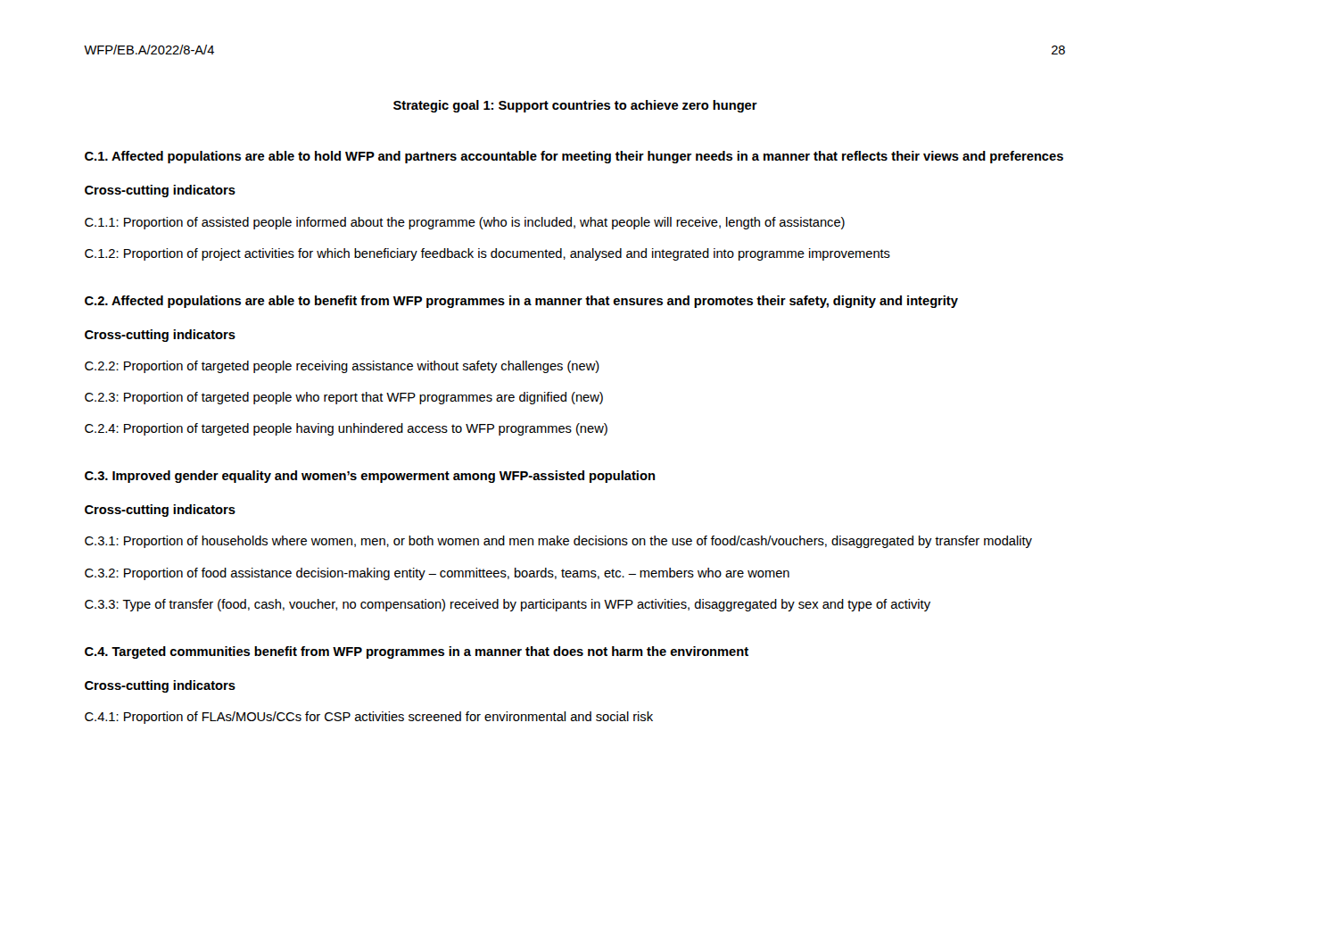WFP/EB.A/2022/8-A/4 28
Strategic goal 1: Support countries to achieve zero hunger
C.1. Affected populations are able to hold WFP and partners accountable for meeting their hunger needs in a manner that reflects their views and preferences
Cross-cutting indicators
C.1.1: Proportion of assisted people informed about the programme (who is included, what people will receive, length of assistance)
C.1.2: Proportion of project activities for which beneficiary feedback is documented, analysed and integrated into programme improvements
C.2. Affected populations are able to benefit from WFP programmes in a manner that ensures and promotes their safety, dignity and integrity
Cross-cutting indicators
C.2.2: Proportion of targeted people receiving assistance without safety challenges (new)
C.2.3: Proportion of targeted people who report that WFP programmes are dignified (new)
C.2.4: Proportion of targeted people having unhindered access to WFP programmes (new)
C.3. Improved gender equality and women’s empowerment among WFP-assisted population
Cross-cutting indicators
C.3.1: Proportion of households where women, men, or both women and men make decisions on the use of food/cash/vouchers, disaggregated by transfer modality
C.3.2: Proportion of food assistance decision-making entity – committees, boards, teams, etc. – members who are women
C.3.3: Type of transfer (food, cash, voucher, no compensation) received by participants in WFP activities, disaggregated by sex and type of activity
C.4. Targeted communities benefit from WFP programmes in a manner that does not harm the environment
Cross-cutting indicators
C.4.1: Proportion of FLAs/MOUs/CCs for CSP activities screened for environmental and social risk